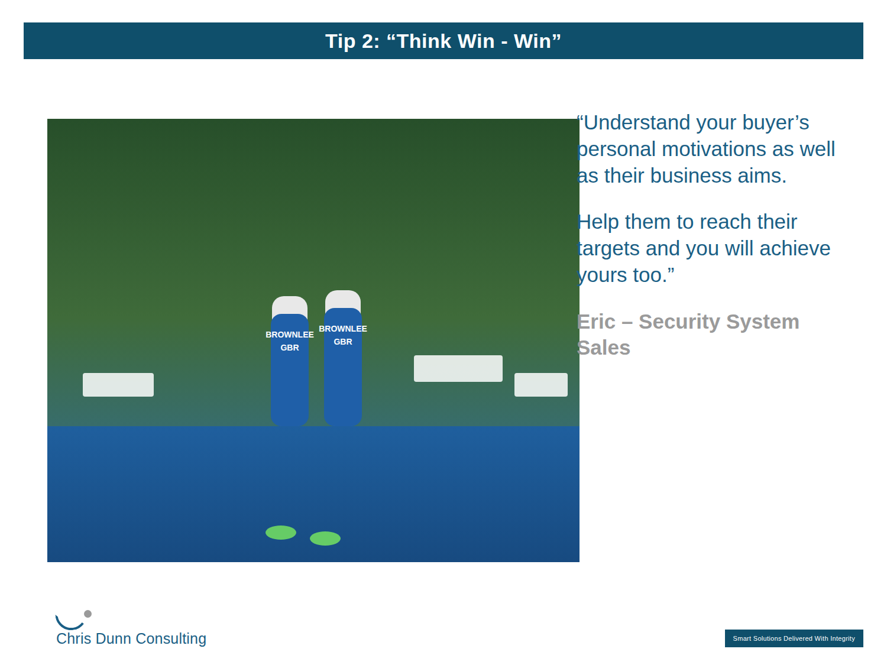Tip 2: “Think Win - Win”
“Understand your buyer’s personal motivations as well as their business aims.
Help them to reach their targets and you will achieve yours too.”
Eric – Security System Sales
Chris Dunn Consulting
Smart Solutions Delivered With Integrity